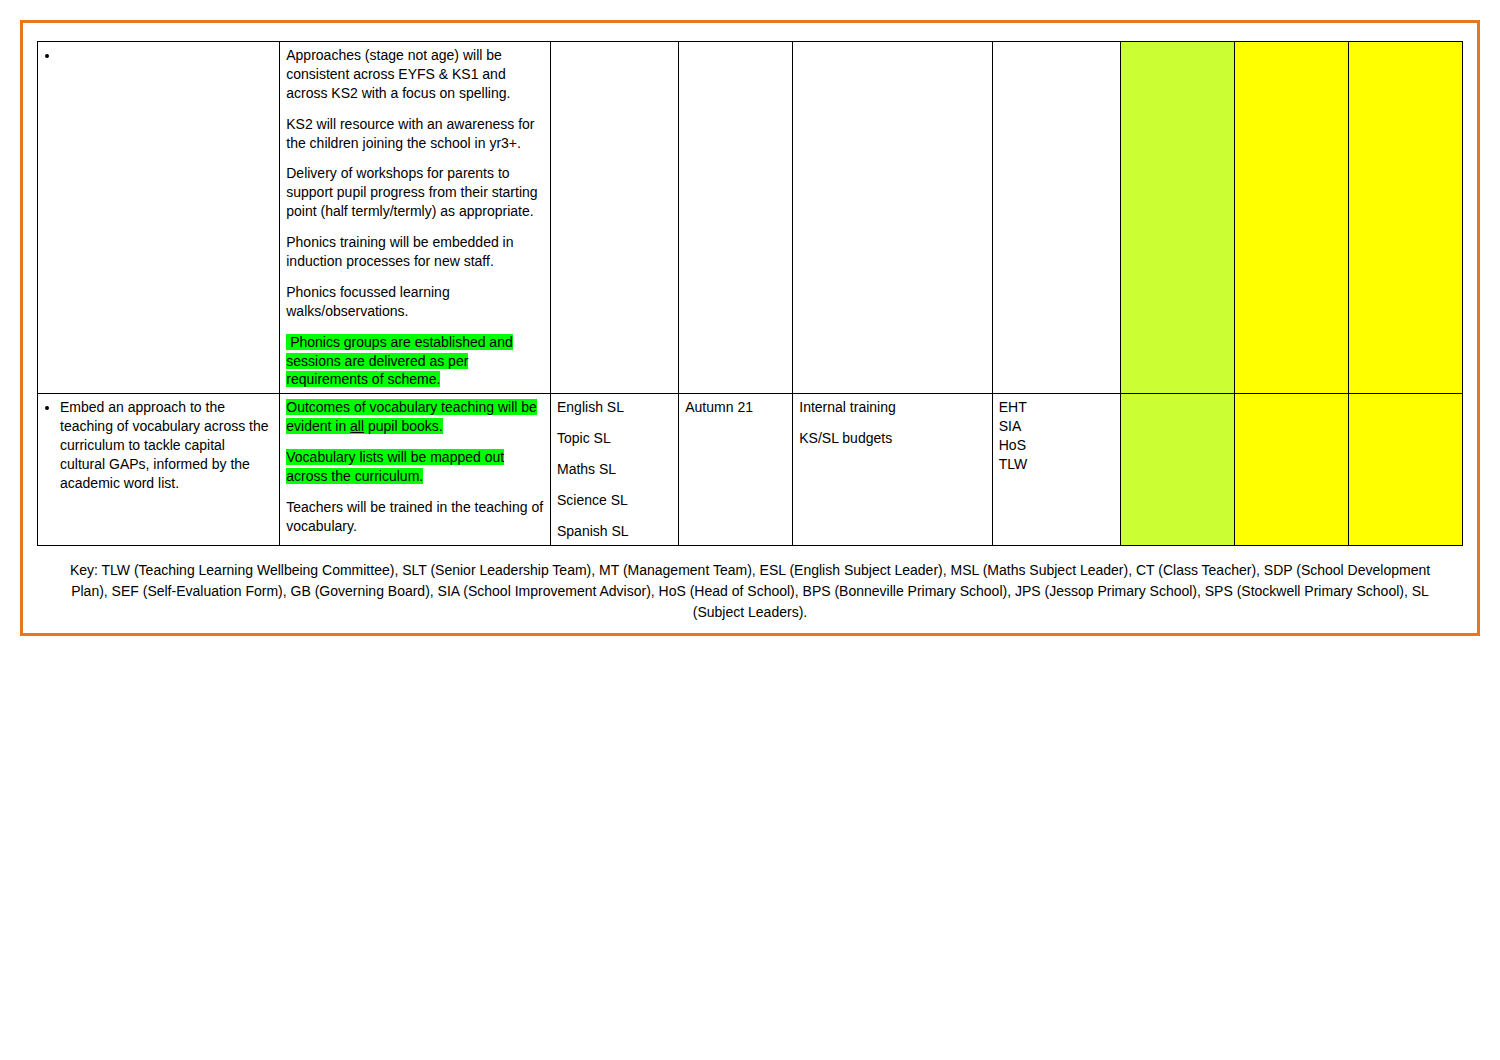| | Approaches (stage not age) will be consistent across EYFS & KS1 and across KS2 with a focus on spelling. KS2 will resource with an awareness for the children joining the school in yr3+. Delivery of workshops for parents to support pupil progress from their starting point (half termly/termly) as appropriate. Phonics training will be embedded in induction processes for new staff. Phonics focussed learning walks/observations. Phonics groups are established and sessions are delivered as per requirements of scheme. | | | | | | | |
| Embed an approach to the teaching of vocabulary across the curriculum to tackle capital cultural GAPs, informed by the academic word list. | Outcomes of vocabulary teaching will be evident in all pupil books. Vocabulary lists will be mapped out across the curriculum. Teachers will be trained in the teaching of vocabulary. | English SL Topic SL Maths SL Science SL Spanish SL | Autumn 21 | Internal training KS/SL budgets | EHT SIA HoS TLW | | | |
Key: TLW (Teaching Learning Wellbeing Committee), SLT (Senior Leadership Team), MT (Management Team), ESL (English Subject Leader), MSL (Maths Subject Leader), CT (Class Teacher), SDP (School Development Plan), SEF (Self-Evaluation Form), GB (Governing Board), SIA (School Improvement Advisor), HoS (Head of School), BPS (Bonneville Primary School), JPS (Jessop Primary School), SPS (Stockwell Primary School), SL (Subject Leaders).